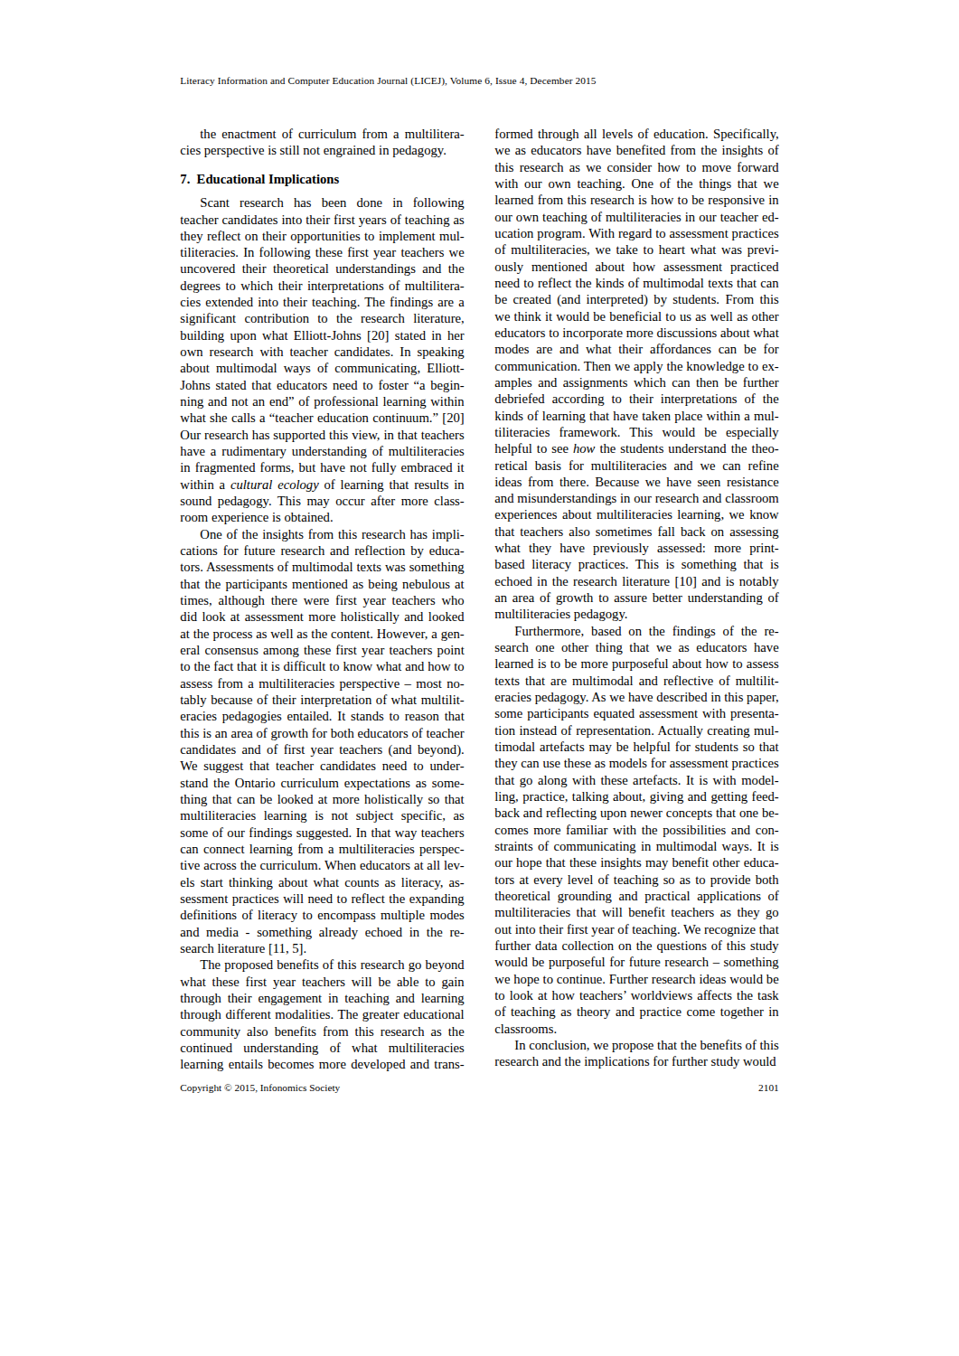Literacy Information and Computer Education Journal (LICEJ), Volume 6, Issue 4, December 2015
the enactment of curriculum from a multiliteracies perspective is still not engrained in pedagogy.
7. Educational Implications
Scant research has been done in following teacher candidates into their first years of teaching as they reflect on their opportunities to implement multiliteracies. In following these first year teachers we uncovered their theoretical understandings and the degrees to which their interpretations of multiliteracies extended into their teaching. The findings are a significant contribution to the research literature, building upon what Elliott-Johns [20] stated in her own research with teacher candidates. In speaking about multimodal ways of communicating, Elliott-Johns stated that educators need to foster “a beginning and not an end” of professional learning within what she calls a “teacher education continuum.” [20] Our research has supported this view, in that teachers have a rudimentary understanding of multiliteracies in fragmented forms, but have not fully embraced it within a cultural ecology of learning that results in sound pedagogy. This may occur after more classroom experience is obtained.
One of the insights from this research has implications for future research and reflection by educators. Assessments of multimodal texts was something that the participants mentioned as being nebulous at times, although there were first year teachers who did look at assessment more holistically and looked at the process as well as the content. However, a general consensus among these first year teachers point to the fact that it is difficult to know what and how to assess from a multiliteracies perspective – most notably because of their interpretation of what multiliteracies pedagogies entailed. It stands to reason that this is an area of growth for both educators of teacher candidates and of first year teachers (and beyond). We suggest that teacher candidates need to understand the Ontario curriculum expectations as something that can be looked at more holistically so that multiliteracies learning is not subject specific, as some of our findings suggested. In that way teachers can connect learning from a multiliteracies perspective across the curriculum. When educators at all levels start thinking about what counts as literacy, assessment practices will need to reflect the expanding definitions of literacy to encompass multiple modes and media - something already echoed in the research literature [11, 5].
The proposed benefits of this research go beyond what these first year teachers will be able to gain through their engagement in teaching and learning through different modalities. The greater educational community also benefits from this research as the continued understanding of what multiliteracies learning entails becomes more developed and transformed through all levels of education. Specifically, we as educators have benefited from the insights of this research as we consider how to move forward with our own teaching. One of the things that we learned from this research is how to be responsive in our own teaching of multiliteracies in our teacher education program. With regard to assessment practices of multiliteracies, we take to heart what was previously mentioned about how assessment practiced need to reflect the kinds of multimodal texts that can be created (and interpreted) by students. From this we think it would be beneficial to us as well as other educators to incorporate more discussions about what modes are and what their affordances can be for communication. Then we apply the knowledge to examples and assignments which can then be further debriefed according to their interpretations of the kinds of learning that have taken place within a multiliteracies framework. This would be especially helpful to see how the students understand the theoretical basis for multiliteracies and we can refine ideas from there. Because we have seen resistance and misunderstandings in our research and classroom experiences about multiliteracies learning, we know that teachers also sometimes fall back on assessing what they have previously assessed: more print-based literacy practices. This is something that is echoed in the research literature [10] and is notably an area of growth to assure better understanding of multiliteracies pedagogy.
Furthermore, based on the findings of the research one other thing that we as educators have learned is to be more purposeful about how to assess texts that are multimodal and reflective of multiliteracies pedagogy. As we have described in this paper, some participants equated assessment with presentation instead of representation. Actually creating multimodal artefacts may be helpful for students so that they can use these as models for assessment practices that go along with these artefacts. It is with modelling, practice, talking about, giving and getting feedback and reflecting upon newer concepts that one becomes more familiar with the possibilities and constraints of communicating in multimodal ways. It is our hope that these insights may benefit other educators at every level of teaching so as to provide both theoretical grounding and practical applications of multiliteracies that will benefit teachers as they go out into their first year of teaching. We recognize that further data collection on the questions of this study would be purposeful for future research – something we hope to continue. Further research ideas would be to look at how teachers’ worldviews affects the task of teaching as theory and practice come together in classrooms.
In conclusion, we propose that the benefits of this research and the implications for further study would
Copyright © 2015, Infonomics Society
2101